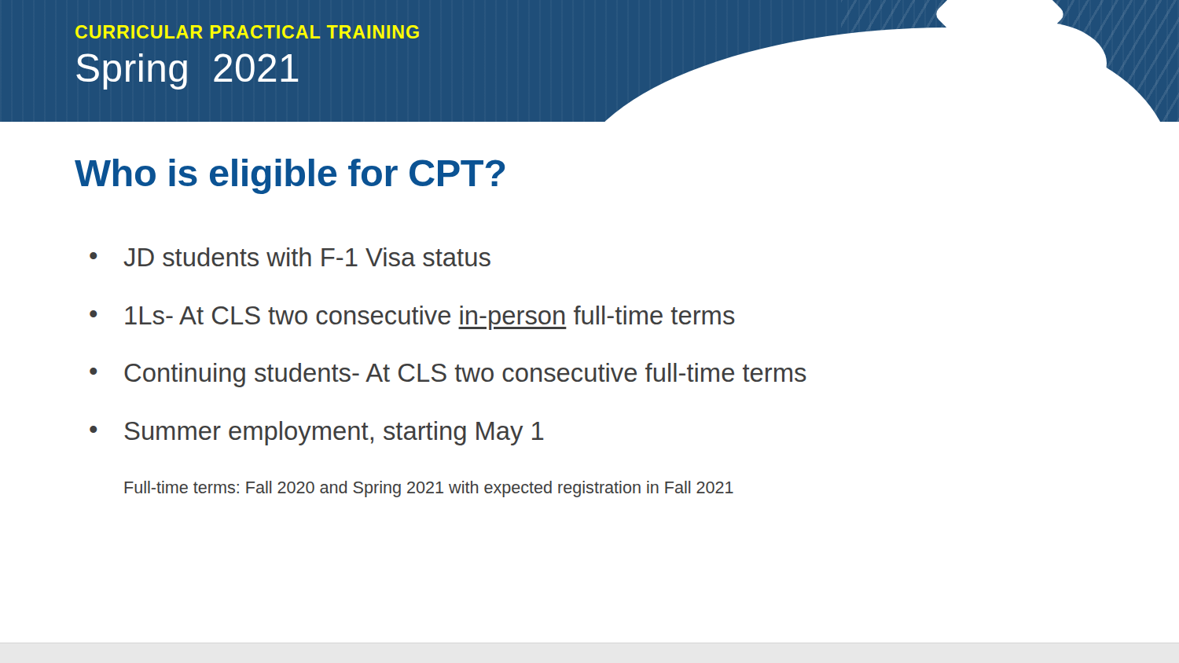Curricular Practical Training
Spring 2021
Who is eligible for CPT?
JD students with F-1 Visa status
1Ls- At CLS two consecutive in-person full-time terms
Continuing students- At CLS two consecutive full-time terms
Summer employment, starting May 1
Full-time terms: Fall 2020 and Spring 2021 with expected registration in Fall 2021